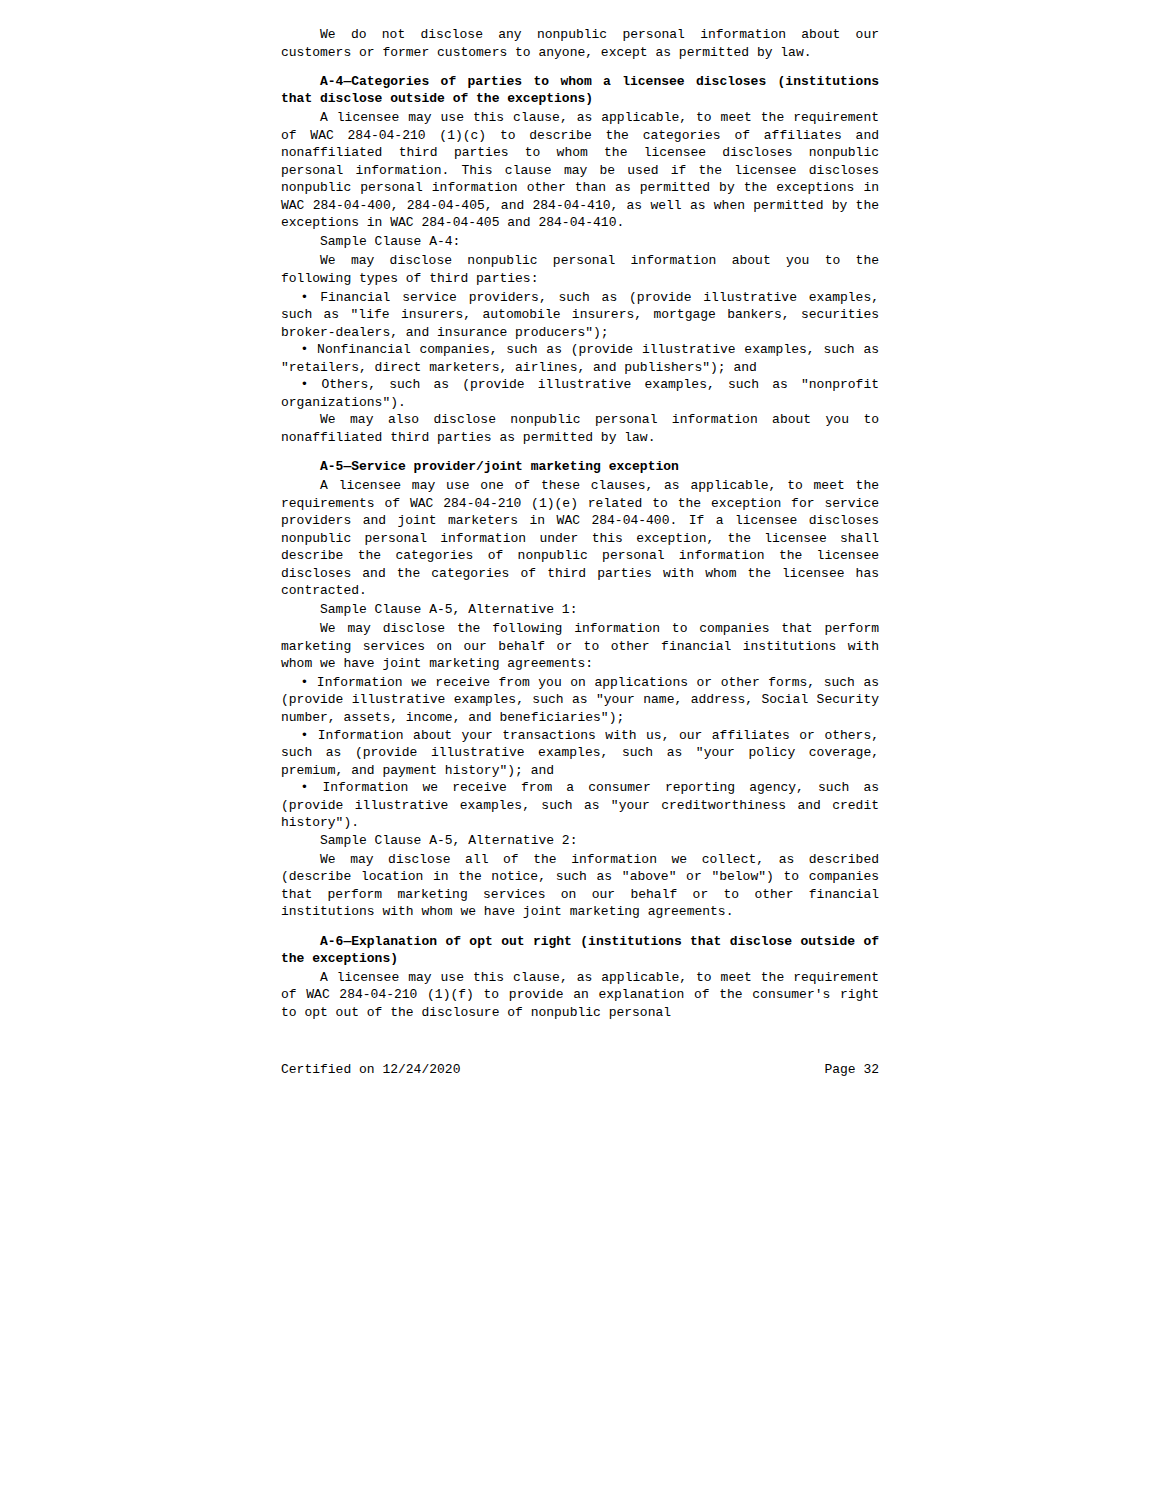We do not disclose any nonpublic personal information about our customers or former customers to anyone, except as permitted by law.
A-4—Categories of parties to whom a licensee discloses (institutions that disclose outside of the exceptions)
A licensee may use this clause, as applicable, to meet the requirement of WAC 284-04-210 (1)(c) to describe the categories of affiliates and nonaffiliated third parties to whom the licensee discloses nonpublic personal information. This clause may be used if the licensee discloses nonpublic personal information other than as permitted by the exceptions in WAC 284-04-400, 284-04-405, and 284-04-410, as well as when permitted by the exceptions in WAC 284-04-405 and 284-04-410.
Sample Clause A-4:
We may disclose nonpublic personal information about you to the following types of third parties:
• Financial service providers, such as (provide illustrative examples, such as "life insurers, automobile insurers, mortgage bankers, securities broker-dealers, and insurance producers");
• Nonfinancial companies, such as (provide illustrative examples, such as "retailers, direct marketers, airlines, and publishers"); and
• Others, such as (provide illustrative examples, such as "nonprofit organizations").
We may also disclose nonpublic personal information about you to nonaffiliated third parties as permitted by law.
A-5—Service provider/joint marketing exception
A licensee may use one of these clauses, as applicable, to meet the requirements of WAC 284-04-210 (1)(e) related to the exception for service providers and joint marketers in WAC 284-04-400. If a licensee discloses nonpublic personal information under this exception, the licensee shall describe the categories of nonpublic personal information the licensee discloses and the categories of third parties with whom the licensee has contracted.
Sample Clause A-5, Alternative 1:
We may disclose the following information to companies that perform marketing services on our behalf or to other financial institutions with whom we have joint marketing agreements:
• Information we receive from you on applications or other forms, such as (provide illustrative examples, such as "your name, address, Social Security number, assets, income, and beneficiaries");
• Information about your transactions with us, our affiliates or others, such as (provide illustrative examples, such as "your policy coverage, premium, and payment history"); and
• Information we receive from a consumer reporting agency, such as (provide illustrative examples, such as "your creditworthiness and credit history").
Sample Clause A-5, Alternative 2:
We may disclose all of the information we collect, as described (describe location in the notice, such as "above" or "below") to companies that perform marketing services on our behalf or to other financial institutions with whom we have joint marketing agreements.
A-6—Explanation of opt out right (institutions that disclose outside of the exceptions)
A licensee may use this clause, as applicable, to meet the requirement of WAC 284-04-210 (1)(f) to provide an explanation of the consumer's right to opt out of the disclosure of nonpublic personal
Certified on 12/24/2020 Page 32